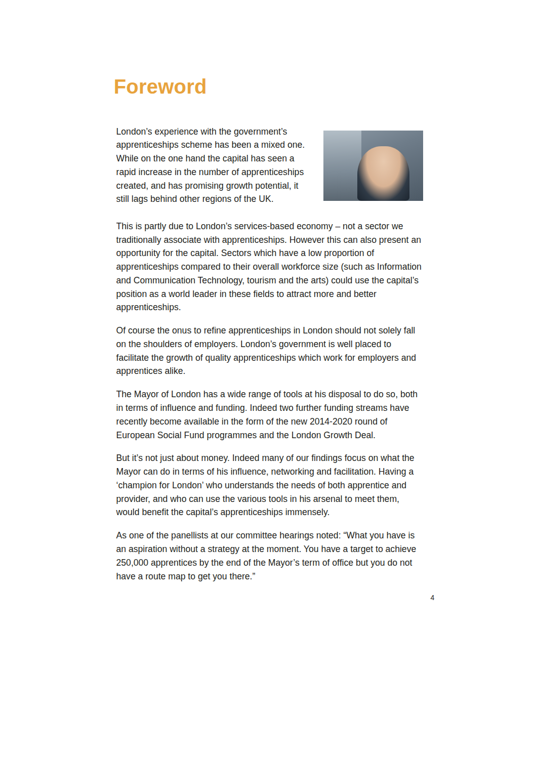Foreword
London’s experience with the government’s apprenticeships scheme has been a mixed one. While on the one hand the capital has seen a rapid increase in the number of apprenticeships created, and has promising growth potential, it still lags behind other regions of the UK.
This is partly due to London’s services-based economy – not a sector we traditionally associate with apprenticeships. However this can also present an opportunity for the capital. Sectors which have a low proportion of apprenticeships compared to their overall workforce size (such as Information and Communication Technology, tourism and the arts) could use the capital’s position as a world leader in these fields to attract more and better apprenticeships.
Of course the onus to refine apprenticeships in London should not solely fall on the shoulders of employers. London’s government is well placed to facilitate the growth of quality apprenticeships which work for employers and apprentices alike.
The Mayor of London has a wide range of tools at his disposal to do so, both in terms of influence and funding. Indeed two further funding streams have recently become available in the form of the new 2014-2020 round of European Social Fund programmes and the London Growth Deal.
But it’s not just about money. Indeed many of our findings focus on what the Mayor can do in terms of his influence, networking and facilitation. Having a ‘champion for London’ who understands the needs of both apprentice and provider, and who can use the various tools in his arsenal to meet them, would benefit the capital’s apprenticeships immensely.
As one of the panellists at our committee hearings noted: “What you have is an aspiration without a strategy at the moment. You have a target to achieve 250,000 apprentices by the end of the Mayor’s term of office but you do not have a route map to get you there.”
4